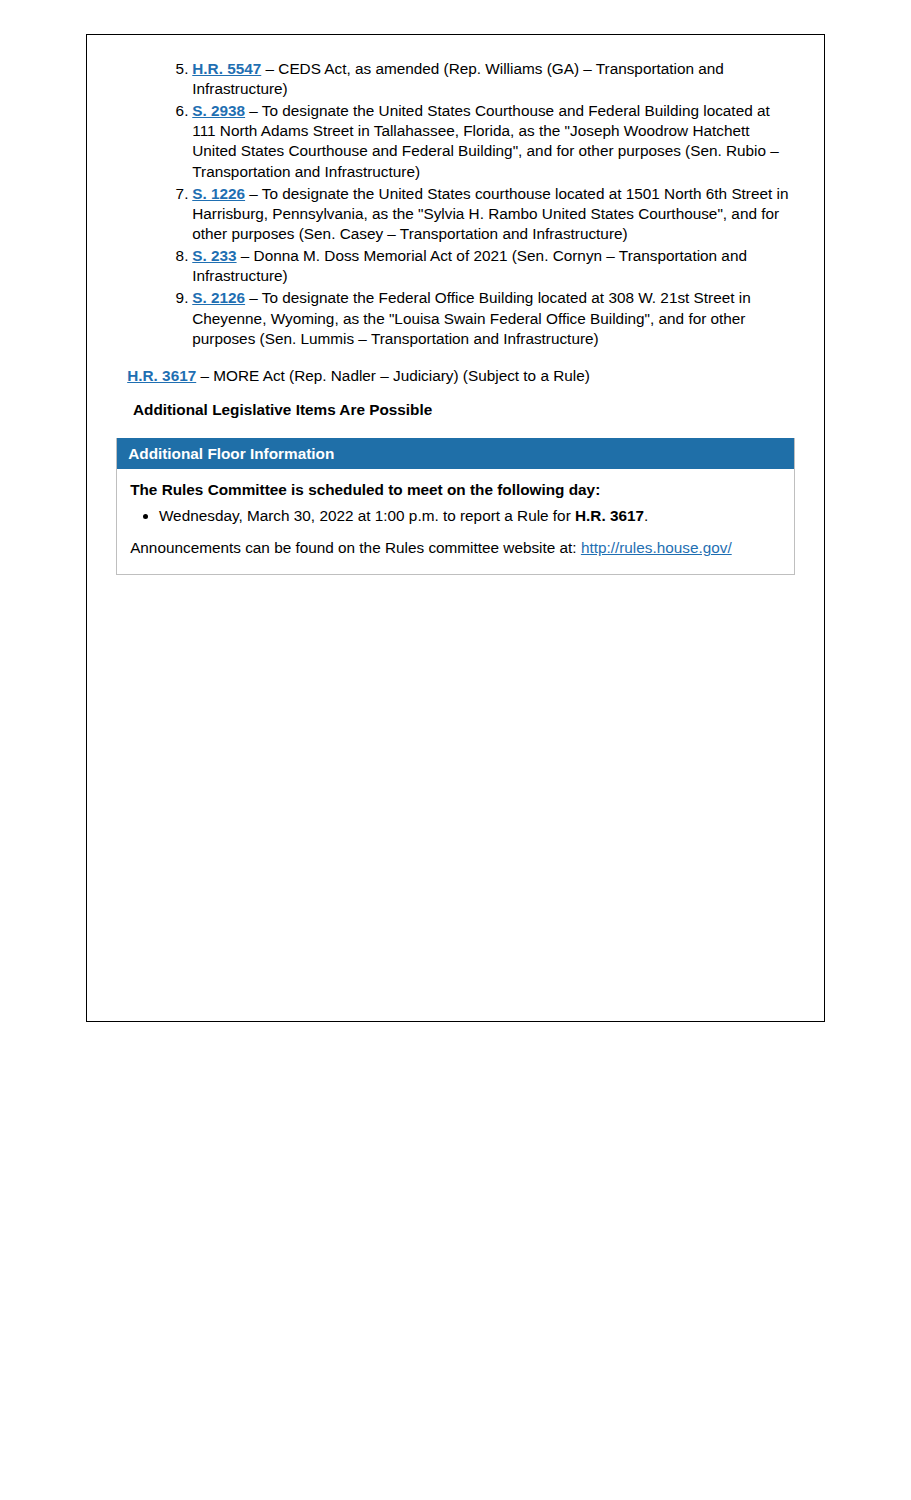H.R. 5547 – CEDS Act, as amended (Rep. Williams (GA) – Transportation and Infrastructure)
S. 2938 – To designate the United States Courthouse and Federal Building located at 111 North Adams Street in Tallahassee, Florida, as the "Joseph Woodrow Hatchett United States Courthouse and Federal Building", and for other purposes (Sen. Rubio – Transportation and Infrastructure)
S. 1226 – To designate the United States courthouse located at 1501 North 6th Street in Harrisburg, Pennsylvania, as the "Sylvia H. Rambo United States Courthouse", and for other purposes (Sen. Casey – Transportation and Infrastructure)
S. 233 – Donna M. Doss Memorial Act of 2021 (Sen. Cornyn – Transportation and Infrastructure)
S. 2126 – To designate the Federal Office Building located at 308 W. 21st Street in Cheyenne, Wyoming, as the "Louisa Swain Federal Office Building", and for other purposes (Sen. Lummis – Transportation and Infrastructure)
H.R. 3617 – MORE Act (Rep. Nadler – Judiciary) (Subject to a Rule)
Additional Legislative Items Are Possible
Additional Floor Information
The Rules Committee is scheduled to meet on the following day:
Wednesday, March 30, 2022 at 1:00 p.m. to report a Rule for H.R. 3617.
Announcements can be found on the Rules committee website at: http://rules.house.gov/